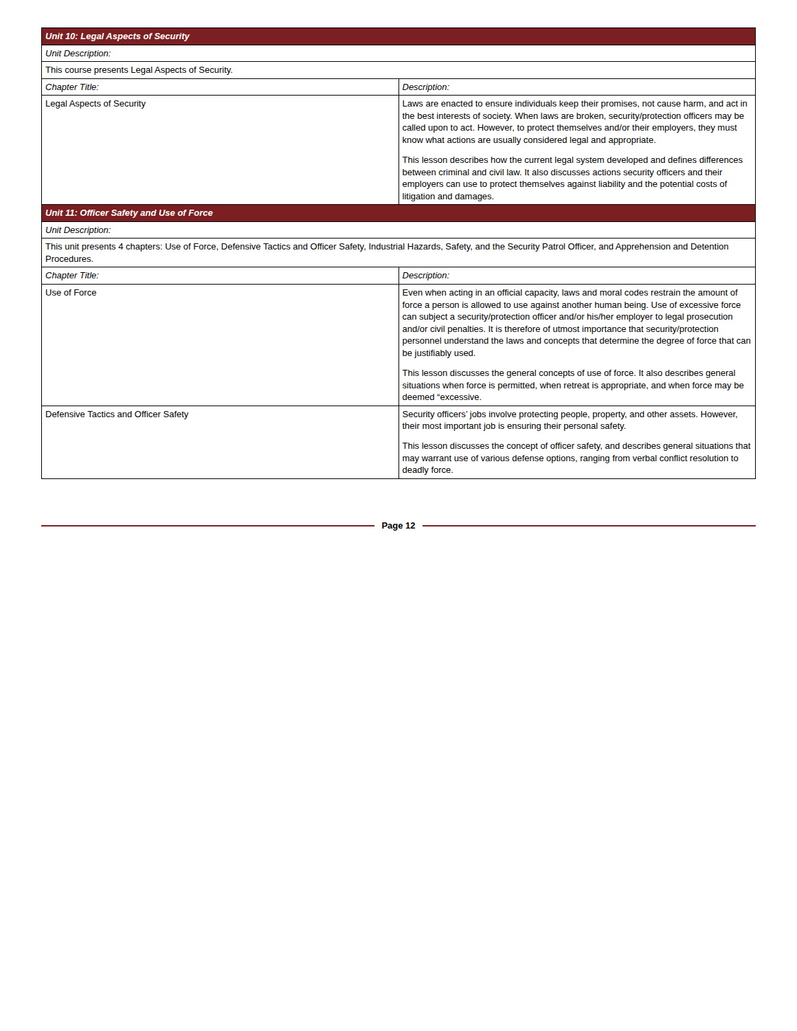| Unit 10: Legal Aspects of Security |
| Unit Description: |
| This course presents Legal Aspects of Security. |
| Chapter Title: | Description: |
| Legal Aspects of Security | Laws are enacted to ensure individuals keep their promises, not cause harm, and act in the best interests of society. When laws are broken, security/protection officers may be called upon to act. However, to protect themselves and/or their employers, they must know what actions are usually considered legal and appropriate. This lesson describes how the current legal system developed and defines differences between criminal and civil law. It also discusses actions security officers and their employers can use to protect themselves against liability and the potential costs of litigation and damages. |
| Unit 11: Officer Safety and Use of Force |
| Unit Description: |
| This unit presents 4 chapters: Use of Force, Defensive Tactics and Officer Safety, Industrial Hazards, Safety, and the Security Patrol Officer, and Apprehension and Detention Procedures. |
| Chapter Title: | Description: |
| Use of Force | Even when acting in an official capacity, laws and moral codes restrain the amount of force a person is allowed to use against another human being. Use of excessive force can subject a security/protection officer and/or his/her employer to legal prosecution and/or civil penalties. It is therefore of utmost importance that security/protection personnel understand the laws and concepts that determine the degree of force that can be justifiably used. This lesson discusses the general concepts of use of force. It also describes general situations when force is permitted, when retreat is appropriate, and when force may be deemed “excessive. |
| Defensive Tactics and Officer Safety | Security officers’ jobs involve protecting people, property, and other assets. However, their most important job is ensuring their personal safety. This lesson discusses the concept of officer safety, and describes general situations that may warrant use of various defense options, ranging from verbal conflict resolution to deadly force. |
Page 12